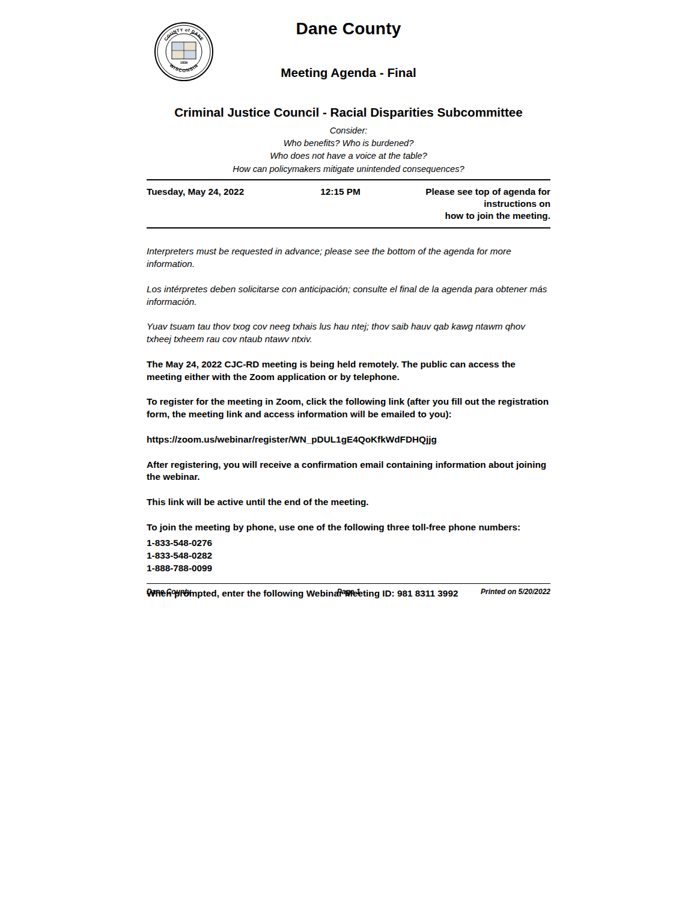COUNTY of DANE WISCONSIN 1839
Dane County
Meeting Agenda - Final
Criminal Justice Council - Racial Disparities Subcommittee
Consider:
Who benefits? Who is burdened?
Who does not have a voice at the table?
How can policymakers mitigate unintended consequences?
Tuesday, May 24, 2022
12:15 PM
Please see top of agenda for instructions on
how to join the meeting.
Interpreters must be requested in advance; please see the bottom of the agenda for more information.
Los intérpretes deben solicitarse con anticipación; consulte el final de la agenda para obtener más información.
Yuav tsuam tau thov txog cov neeg txhais lus hau ntej; thov saib hauv qab kawg ntawm qhov txheej txheem rau cov ntaub ntawv ntxiv.
The May 24, 2022 CJC-RD meeting is being held remotely. The public can access the meeting either with the Zoom application or by telephone.
To register for the meeting in Zoom, click the following link (after you fill out the registration form, the meeting link and access information will be emailed to you):
https://zoom.us/webinar/register/WN_pDUL1gE4QoKfkWdFDHQjjg
After registering, you will receive a confirmation email containing information about joining the webinar.
This link will be active until the end of the meeting.
To join the meeting by phone, use one of the following three toll-free phone numbers:
1-833-548-0276
1-833-548-0282
1-888-788-0099
When prompted, enter the following Webinar Meeting ID: 981 8311 3992
Dane County
Page 1
Printed on 5/20/2022